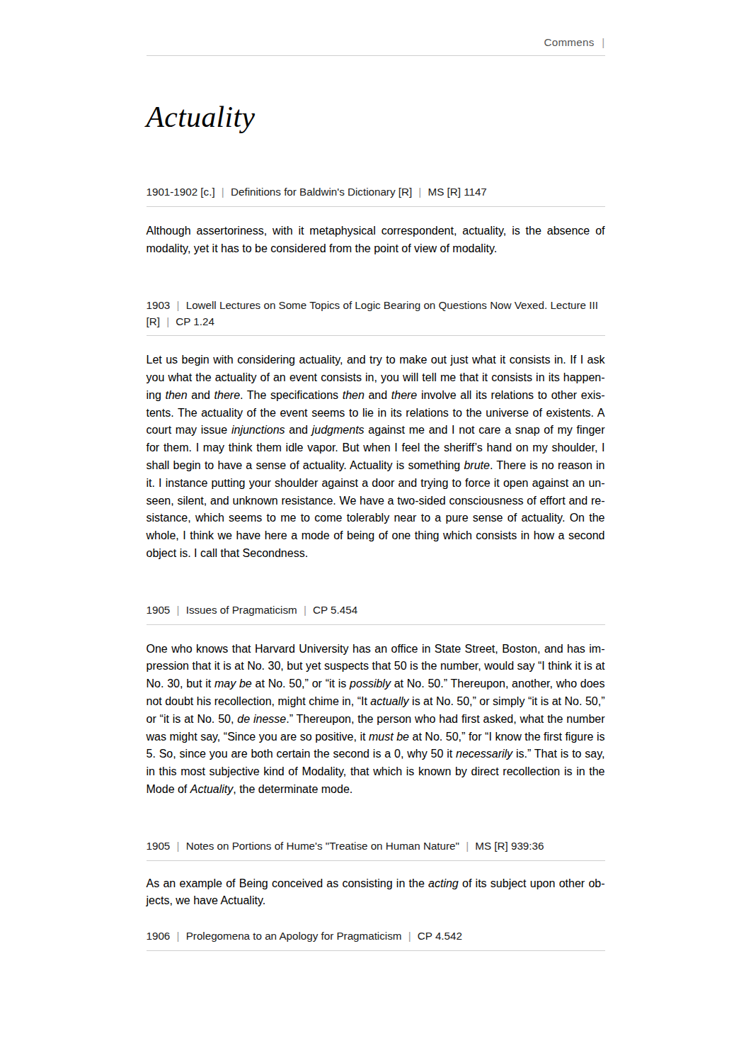Commens |
Actuality
1901-1902 [c.] | Definitions for Baldwin's Dictionary [R] | MS [R] 1147
Although assertoriness, with it metaphysical correspondent, actuality, is the absence of modality, yet it has to be considered from the point of view of modality.
1903 | Lowell Lectures on Some Topics of Logic Bearing on Questions Now Vexed. Lecture III [R] | CP 1.24
Let us begin with considering actuality, and try to make out just what it consists in. If I ask you what the actuality of an event consists in, you will tell me that it consists in its happening then and there. The specifications then and there involve all its relations to other existents. The actuality of the event seems to lie in its relations to the universe of existents. A court may issue injunctions and judgments against me and I not care a snap of my finger for them. I may think them idle vapor. But when I feel the sheriff’s hand on my shoulder, I shall begin to have a sense of actuality. Actuality is something brute. There is no reason in it. I instance putting your shoulder against a door and trying to force it open against an unseen, silent, and unknown resistance. We have a two-sided consciousness of effort and resistance, which seems to me to come tolerably near to a pure sense of actuality. On the whole, I think we have here a mode of being of one thing which consists in how a second object is. I call that Secondness.
1905 | Issues of Pragmaticism | CP 5.454
One who knows that Harvard University has an office in State Street, Boston, and has impression that it is at No. 30, but yet suspects that 50 is the number, would say “I think it is at No. 30, but it may be at No. 50,” or “it is possibly at No. 50.” Thereupon, another, who does not doubt his recollection, might chime in, “It actually is at No. 50,” or simply “it is at No. 50,” or “it is at No. 50, de inesse.” Thereupon, the person who had first asked, what the number was might say, “Since you are so positive, it must be at No. 50,” for “I know the first figure is 5. So, since you are both certain the second is a 0, why 50 it necessarily is.” That is to say, in this most subjective kind of Modality, that which is known by direct recollection is in the Mode of Actuality, the determinate mode.
1905 | Notes on Portions of Hume's "Treatise on Human Nature" | MS [R] 939:36
As an example of Being conceived as consisting in the acting of its subject upon other objects, we have Actuality.
1906 | Prolegomena to an Apology for Pragmaticism | CP 4.542